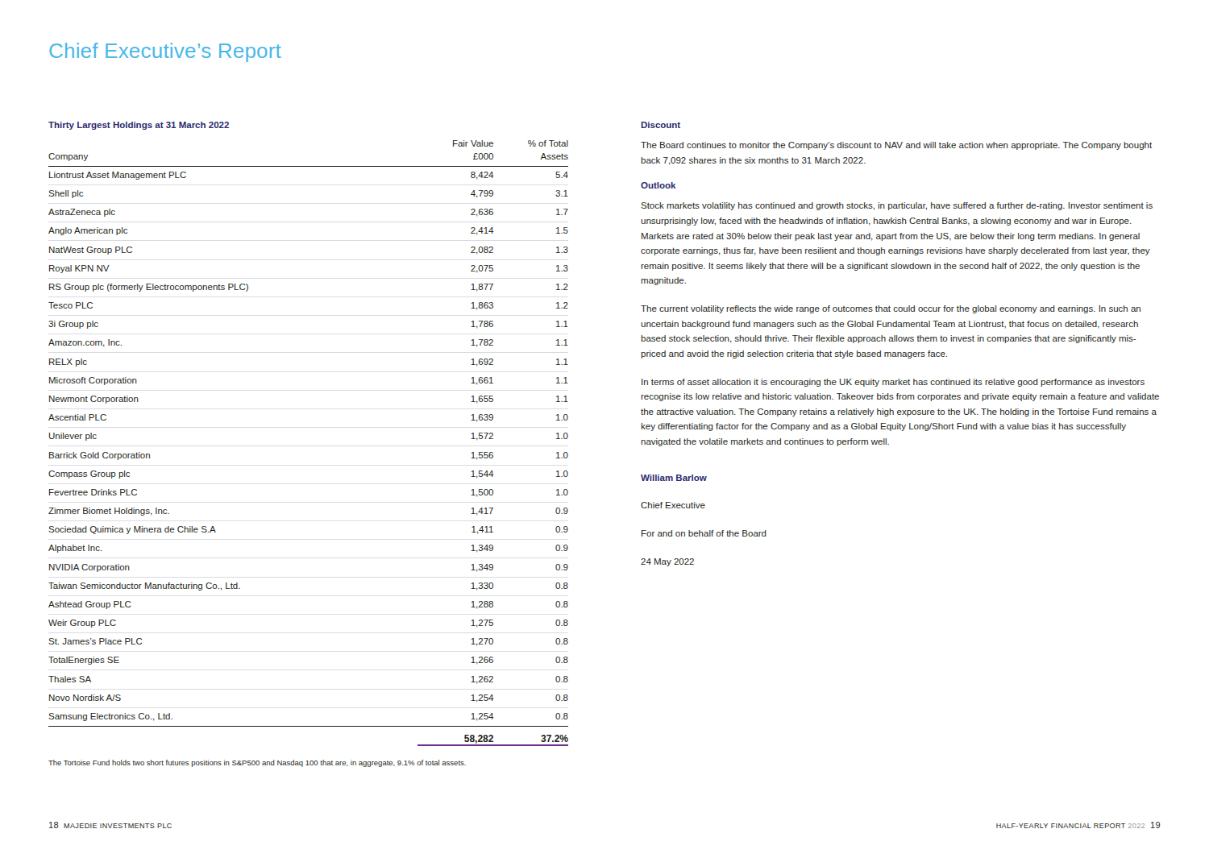Chief Executive’s Report
Thirty Largest Holdings at 31 March 2022
| | Fair Value | % of Total |
| --- | --- | --- |
| Company | £000 | Assets |
| Liontrust Asset Management PLC | 8,424 | 5.4 |
| Shell plc | 4,799 | 3.1 |
| AstraZeneca plc | 2,636 | 1.7 |
| Anglo American plc | 2,414 | 1.5 |
| NatWest Group PLC | 2,082 | 1.3 |
| Royal KPN NV | 2,075 | 1.3 |
| RS Group plc (formerly Electrocomponents PLC) | 1,877 | 1.2 |
| Tesco PLC | 1,863 | 1.2 |
| 3i Group plc | 1,786 | 1.1 |
| Amazon.com, Inc. | 1,782 | 1.1 |
| RELX plc | 1,692 | 1.1 |
| Microsoft Corporation | 1,661 | 1.1 |
| Newmont Corporation | 1,655 | 1.1 |
| Ascential PLC | 1,639 | 1.0 |
| Unilever plc | 1,572 | 1.0 |
| Barrick Gold Corporation | 1,556 | 1.0 |
| Compass Group plc | 1,544 | 1.0 |
| Fevertree Drinks PLC | 1,500 | 1.0 |
| Zimmer Biomet Holdings, Inc. | 1,417 | 0.9 |
| Sociedad Quimica y Minera de Chile S.A | 1,411 | 0.9 |
| Alphabet Inc. | 1,349 | 0.9 |
| NVIDIA Corporation | 1,349 | 0.9 |
| Taiwan Semiconductor Manufacturing Co., Ltd. | 1,330 | 0.8 |
| Ashtead Group PLC | 1,288 | 0.8 |
| Weir Group PLC | 1,275 | 0.8 |
| St. James’s Place PLC | 1,270 | 0.8 |
| TotalEnergies SE | 1,266 | 0.8 |
| Thales SA | 1,262 | 0.8 |
| Novo Nordisk A/S | 1,254 | 0.8 |
| Samsung Electronics Co., Ltd. | 1,254 | 0.8 |
| | 58,282 | 37.2% |
The Tortoise Fund holds two short futures positions in S&P500 and Nasdaq 100 that are, in aggregate, 9.1% of total assets.
Discount
The Board continues to monitor the Company’s discount to NAV and will take action when appropriate. The Company bought back 7,092 shares in the six months to 31 March 2022.
Outlook
Stock markets volatility has continued and growth stocks, in particular, have suffered a further de-rating. Investor sentiment is unsurprisingly low, faced with the headwinds of inflation, hawkish Central Banks, a slowing economy and war in Europe. Markets are rated at 30% below their peak last year and, apart from the US, are below their long term medians. In general corporate earnings, thus far, have been resilient and though earnings revisions have sharply decelerated from last year, they remain positive. It seems likely that there will be a significant slowdown in the second half of 2022, the only question is the magnitude.
The current volatility reflects the wide range of outcomes that could occur for the global economy and earnings. In such an uncertain background fund managers such as the Global Fundamental Team at Liontrust, that focus on detailed, research based stock selection, should thrive. Their flexible approach allows them to invest in companies that are significantly mis-priced and avoid the rigid selection criteria that style based managers face.
In terms of asset allocation it is encouraging the UK equity market has continued its relative good performance as investors recognise its low relative and historic valuation. Takeover bids from corporates and private equity remain a feature and validate the attractive valuation. The Company retains a relatively high exposure to the UK. The holding in the Tortoise Fund remains a key differentiating factor for the Company and as a Global Equity Long/Short Fund with a value bias it has successfully navigated the volatile markets and continues to perform well.
William Barlow
Chief Executive
For and on behalf of the Board
24 May 2022
18 MAJEDIE INVESTMENTS PLC
HALF-YEARLY FINANCIAL REPORT 2022 19